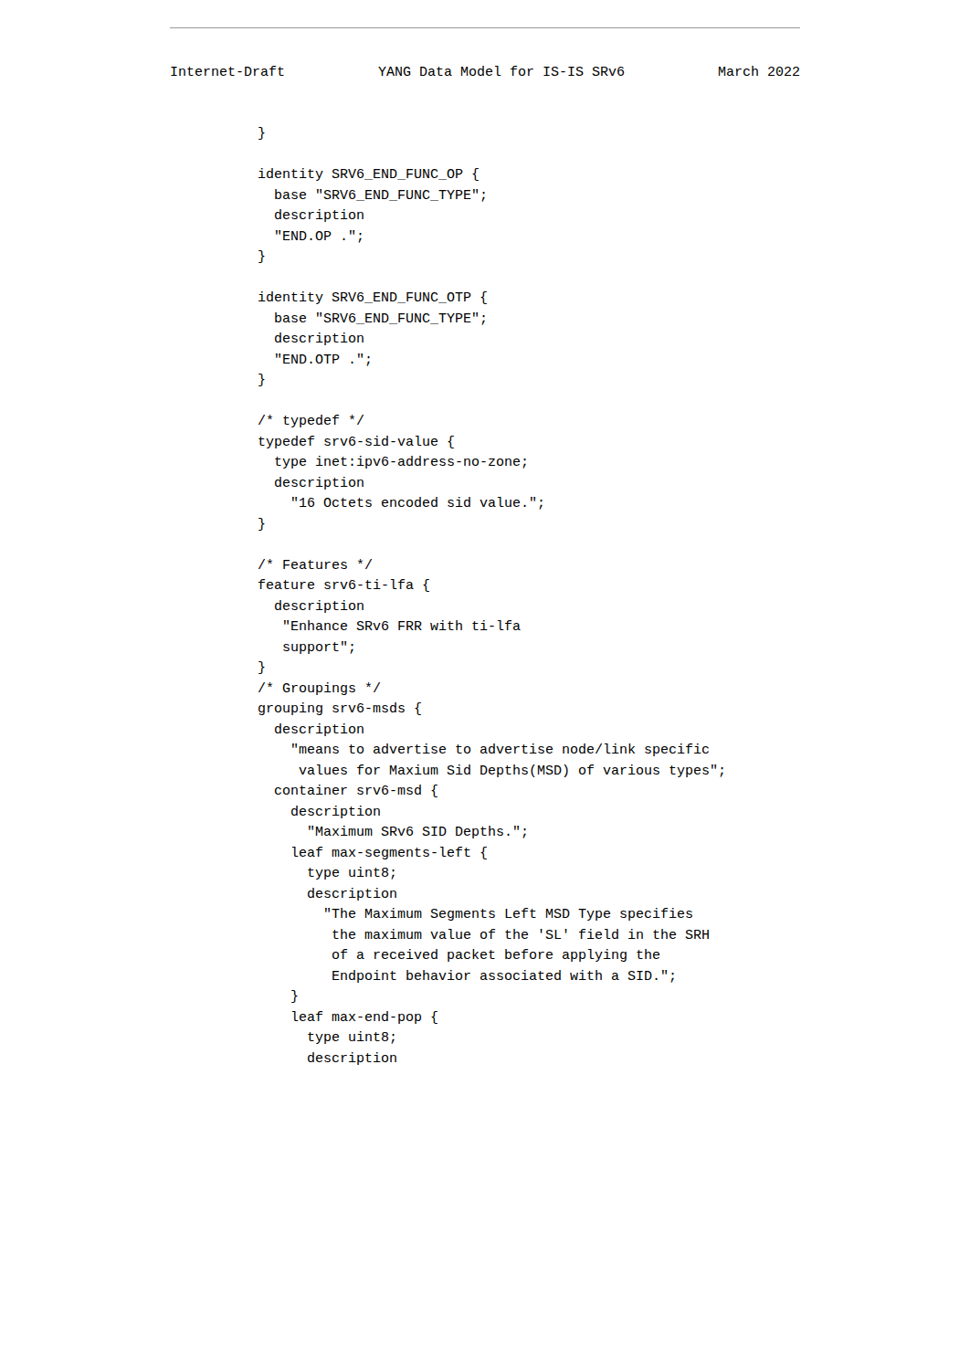Internet-Draft YANG Data Model for IS-IS SRv6 March 2022
    }

    identity SRV6_END_FUNC_OP {
      base "SRV6_END_FUNC_TYPE";
      description
      "END.OP .";
    }

    identity SRV6_END_FUNC_OTP {
      base "SRV6_END_FUNC_TYPE";
      description
      "END.OTP .";
    }

    /* typedef */
    typedef srv6-sid-value {
      type inet:ipv6-address-no-zone;
      description
        "16 Octets encoded sid value.";
    }

    /* Features */
    feature srv6-ti-lfa {
      description
       "Enhance SRv6 FRR with ti-lfa
       support";
    }
    /* Groupings */
    grouping srv6-msds {
      description
        "means to advertise to advertise node/link specific
         values for Maxium Sid Depths(MSD) of various types";
      container srv6-msd {
        description
          "Maximum SRv6 SID Depths.";
        leaf max-segments-left {
          type uint8;
          description
            "The Maximum Segments Left MSD Type specifies
             the maximum value of the 'SL' field in the SRH
             of a received packet before applying the
             Endpoint behavior associated with a SID.";
        }
        leaf max-end-pop {
          type uint8;
          description